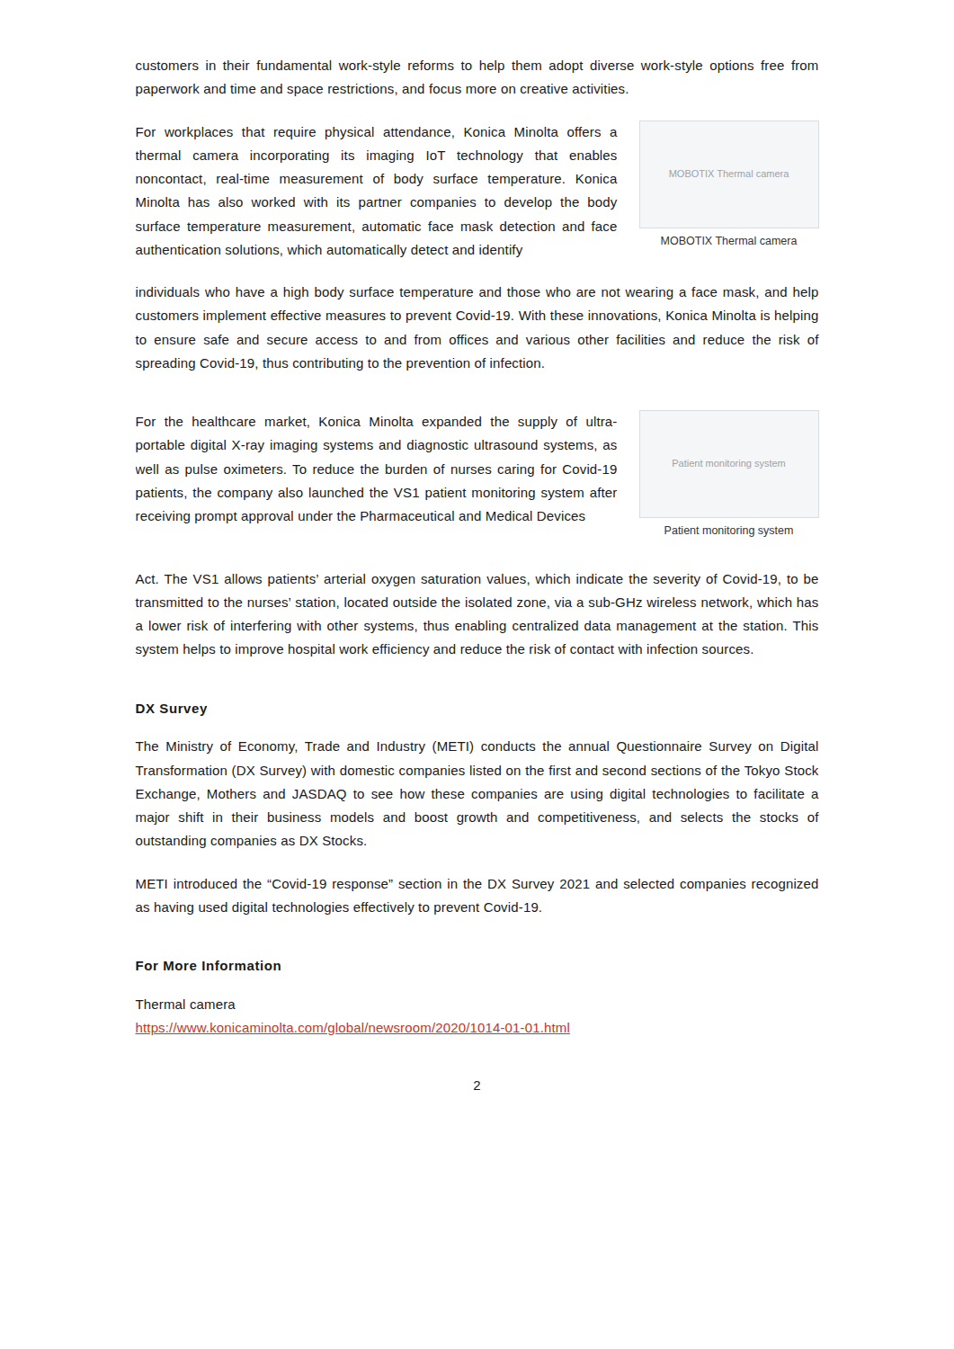customers in their fundamental work-style reforms to help them adopt diverse work-style options free from paperwork and time and space restrictions, and focus more on creative activities.
MOBOTIX Thermal camera
MOBOTIX Thermal camera
For workplaces that require physical attendance, Konica Minolta offers a thermal camera incorporating its imaging IoT technology that enables noncontact, real-time measurement of body surface temperature. Konica Minolta has also worked with its partner companies to develop the body surface temperature measurement, automatic face mask detection and face authentication solutions, which automatically detect and identify
individuals who have a high body surface temperature and those who are not wearing a face mask, and help customers implement effective measures to prevent Covid-19. With these innovations, Konica Minolta is helping to ensure safe and secure access to and from offices and various other facilities and reduce the risk of spreading Covid-19, thus contributing to the prevention of infection.
Patient monitoring system
Patient monitoring system
For the healthcare market, Konica Minolta expanded the supply of ultra-portable digital X-ray imaging systems and diagnostic ultrasound systems, as well as pulse oximeters. To reduce the burden of nurses caring for Covid-19 patients, the company also launched the VS1 patient monitoring system after receiving prompt approval under the Pharmaceutical and Medical Devices
Act. The VS1 allows patients’ arterial oxygen saturation values, which indicate the severity of Covid-19, to be transmitted to the nurses’ station, located outside the isolated zone, via a sub-GHz wireless network, which has a lower risk of interfering with other systems, thus enabling centralized data management at the station. This system helps to improve hospital work efficiency and reduce the risk of contact with infection sources.
DX Survey
The Ministry of Economy, Trade and Industry (METI) conducts the annual Questionnaire Survey on Digital Transformation (DX Survey) with domestic companies listed on the first and second sections of the Tokyo Stock Exchange, Mothers and JASDAQ to see how these companies are using digital technologies to facilitate a major shift in their business models and boost growth and competitiveness, and selects the stocks of outstanding companies as DX Stocks.
METI introduced the “Covid-19 response” section in the DX Survey 2021 and selected companies recognized as having used digital technologies effectively to prevent Covid-19.
For More Information
Thermal camera
https://www.konicaminolta.com/global/newsroom/2020/1014-01-01.html
2